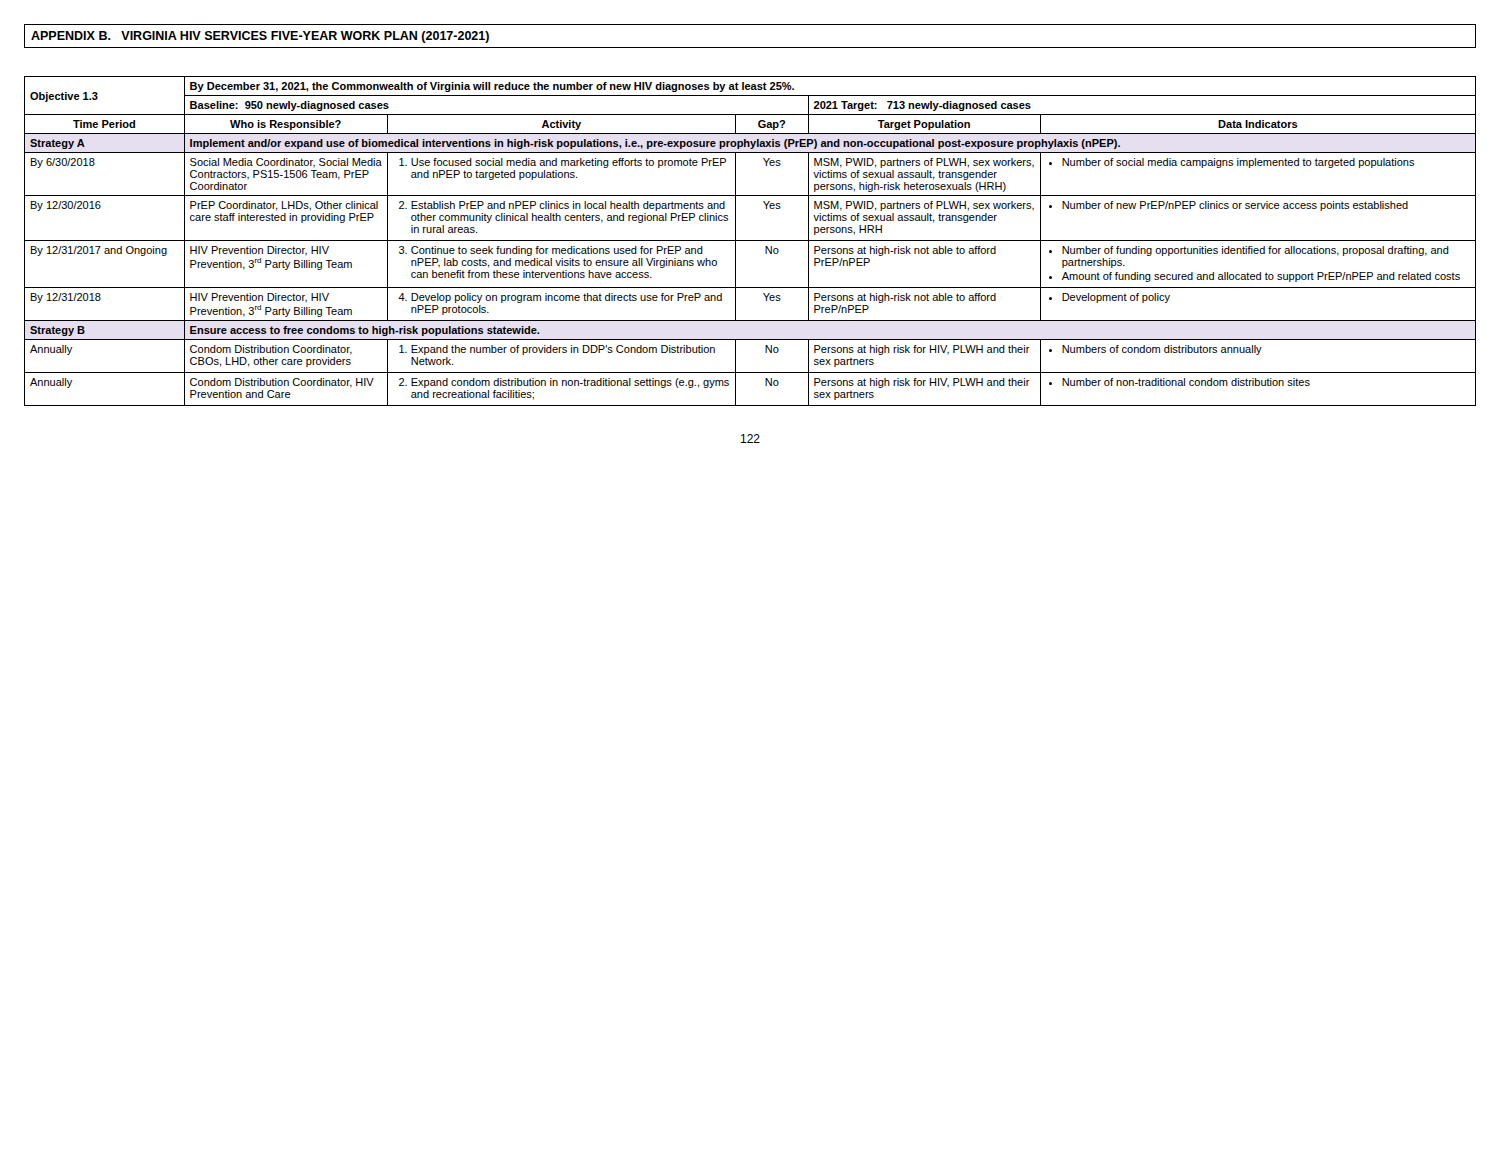APPENDIX B. VIRGINIA HIV SERVICES FIVE-YEAR WORK PLAN (2017-2021)
| Objective 1.3 | By December 31, 2021, the Commonwealth of Virginia will reduce the number of new HIV diagnoses by at least 25%. |
| Baseline: 950 newly-diagnosed cases | 2021 Target: 713 newly-diagnosed cases |
| Time Period | Who is Responsible? | Activity | Gap? | Target Population | Data Indicators |
| Strategy A | Implement and/or expand use of biomedical interventions in high-risk populations, i.e., pre-exposure prophylaxis (PrEP) and non-occupational post-exposure prophylaxis (nPEP). |
| By 6/30/2018 | Social Media Coordinator, Social Media Contractors, PS15-1506 Team, PrEP Coordinator | Use focused social media and marketing efforts to promote PrEP and nPEP to targeted populations. | Yes | MSM, PWID, partners of PLWH, sex workers, victims of sexual assault, transgender persons, high-risk heterosexuals (HRH) | Number of social media campaigns implemented to targeted populations |
| By 12/30/2016 | PrEP Coordinator, LHDs, Other clinical care staff interested in providing PrEP | Establish PrEP and nPEP clinics in local health departments and other community clinical health centers, and regional PrEP clinics in rural areas. | Yes | MSM, PWID, partners of PLWH, sex workers, victims of sexual assault, transgender persons, HRH | Number of new PrEP/nPEP clinics or service access points established |
| By 12/31/2017 and Ongoing | HIV Prevention Director, HIV Prevention, 3 rd Party Billing Team | Continue to seek funding for medications used for PrEP and nPEP, lab costs, and medical visits to ensure all Virginians who can benefit from these interventions have access. | No | Persons at high-risk not able to afford PrEP/nPEP | Number of funding opportunities identified for allocations, proposal drafting, and partnerships. Amount of funding secured and allocated to support PrEP/nPEP and related costs |
| By 12/31/2018 | HIV Prevention Director, HIV Prevention, 3 rd Party Billing Team | Develop policy on program income that directs use for PreP and nPEP protocols. | Yes | Persons at high-risk not able to afford PreP/nPEP | Development of policy |
| Strategy B | Ensure access to free condoms to high-risk populations statewide. |
| Annually | Condom Distribution Coordinator, CBOs, LHD, other care providers | Expand the number of providers in DDP's Condom Distribution Network. | No | Persons at high risk for HIV, PLWH and their sex partners | Numbers of condom distributors annually |
| Annually | Condom Distribution Coordinator, HIV Prevention and Care | Expand condom distribution in non-traditional settings (e.g., gyms and recreational facilities; | No | Persons at high risk for HIV, PLWH and their sex partners | Number of non-traditional condom distribution sites |
122